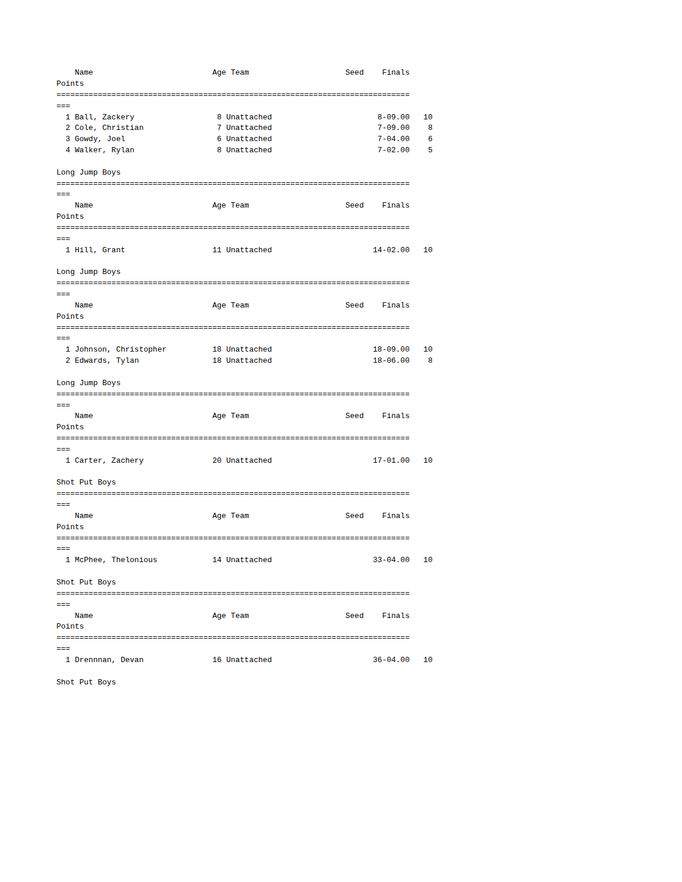Name                          Age Team                     Seed    Finals 
Points
=============================================================================
===
  1 Ball, Zackery                  8 Unattached                       8-09.00   10
  2 Cole, Christian                7 Unattached                       7-09.00    8
  3 Gowdy, Joel                    6 Unattached                       7-04.00    6
  4 Walker, Rylan                  8 Unattached                       7-02.00    5

Long Jump Boys
=============================================================================
===
    Name                          Age Team                     Seed    Finals 
Points
=============================================================================
===
  1 Hill, Grant                   11 Unattached                      14-02.00   10

Long Jump Boys
=============================================================================
===
    Name                          Age Team                     Seed    Finals 
Points
=============================================================================
===
  1 Johnson, Christopher          18 Unattached                      18-09.00   10
  2 Edwards, Tylan                18 Unattached                      18-06.00    8

Long Jump Boys
=============================================================================
===
    Name                          Age Team                     Seed    Finals 
Points
=============================================================================
===
  1 Carter, Zachery               20 Unattached                      17-01.00   10

Shot Put Boys
=============================================================================
===
    Name                          Age Team                     Seed    Finals 
Points
=============================================================================
===
  1 McPhee, Thelonious            14 Unattached                      33-04.00   10

Shot Put Boys
=============================================================================
===
    Name                          Age Team                     Seed    Finals 
Points
=============================================================================
===
  1 Drennnan, Devan               16 Unattached                      36-04.00   10

Shot Put Boys